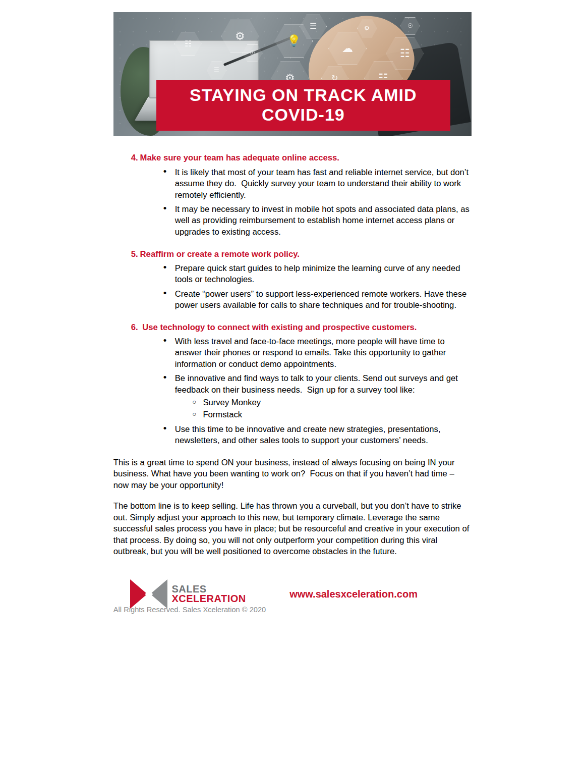☷
⚙
☉
💡
☰
☁
⚙
☷
⚙
↻
☷
☉
☰
Staying on Track Amid COVID-19
4. Make sure your team has adequate online access.
It is likely that most of your team has fast and reliable internet service, but don’t assume they do. Quickly survey your team to understand their ability to work remotely efficiently.
It may be necessary to invest in mobile hot spots and associated data plans, as well as providing reimbursement to establish home internet access plans or upgrades to existing access.
5. Reaffirm or create a remote work policy.
Prepare quick start guides to help minimize the learning curve of any needed tools or technologies.
Create “power users” to support less-experienced remote workers. Have these power users available for calls to share techniques and for trouble-shooting.
6. Use technology to connect with existing and prospective customers.
With less travel and face-to-face meetings, more people will have time to answer their phones or respond to emails. Take this opportunity to gather information or conduct demo appointments.
Be innovative and find ways to talk to your clients. Send out surveys and get feedback on their business needs. Sign up for a survey tool like:
Survey Monkey
Formstack
Use this time to be innovative and create new strategies, presentations, newsletters, and other sales tools to support your customers’ needs.
This is a great time to spend ON your business, instead of always focusing on being IN your business. What have you been wanting to work on? Focus on that if you haven’t had time – now may be your opportunity!
The bottom line is to keep selling. Life has thrown you a curveball, but you don’t have to strike out. Simply adjust your approach to this new, but temporary climate. Leverage the same successful sales process you have in place; but be resourceful and creative in your execution of that process. By doing so, you will not only outperform your competition during this viral outbreak, but you will be well positioned to overcome obstacles in the future.
SALES
XCELERATION
www.salesxceleration.com
All Rights Reserved. Sales Xceleration © 2020